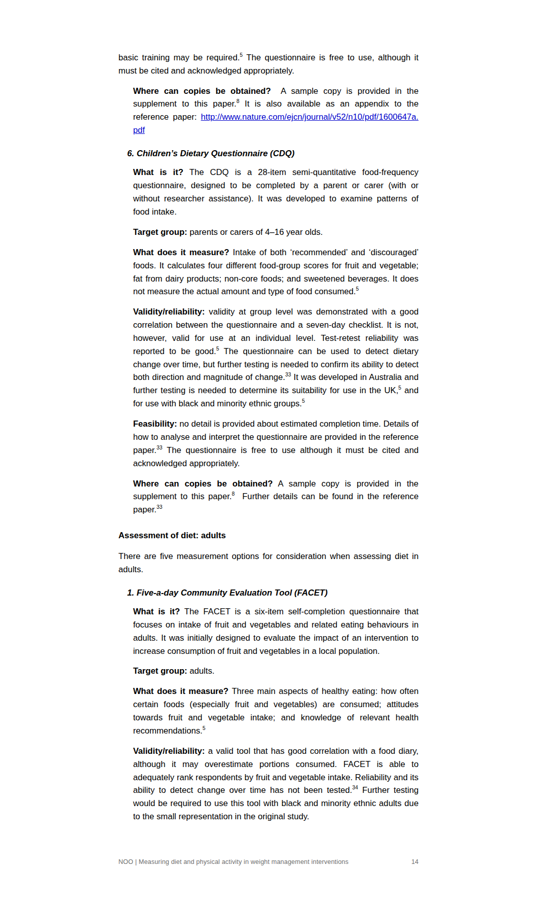basic training may be required.5 The questionnaire is free to use, although it must be cited and acknowledged appropriately.
Where can copies be obtained? A sample copy is provided in the supplement to this paper.8 It is also available as an appendix to the reference paper: http://www.nature.com/ejcn/journal/v52/n10/pdf/1600647a.pdf
6. Children’s Dietary Questionnaire (CDQ)
What is it? The CDQ is a 28-item semi-quantitative food-frequency questionnaire, designed to be completed by a parent or carer (with or without researcher assistance). It was developed to examine patterns of food intake.
Target group: parents or carers of 4–16 year olds.
What does it measure? Intake of both ‘recommended’ and ‘discouraged’ foods. It calculates four different food-group scores for fruit and vegetable; fat from dairy products; non-core foods; and sweetened beverages. It does not measure the actual amount and type of food consumed.5
Validity/reliability: validity at group level was demonstrated with a good correlation between the questionnaire and a seven-day checklist. It is not, however, valid for use at an individual level. Test-retest reliability was reported to be good.5 The questionnaire can be used to detect dietary change over time, but further testing is needed to confirm its ability to detect both direction and magnitude of change.33 It was developed in Australia and further testing is needed to determine its suitability for use in the UK,5 and for use with black and minority ethnic groups.5
Feasibility: no detail is provided about estimated completion time. Details of how to analyse and interpret the questionnaire are provided in the reference paper.33 The questionnaire is free to use although it must be cited and acknowledged appropriately.
Where can copies be obtained? A sample copy is provided in the supplement to this paper.8 Further details can be found in the reference paper.33
Assessment of diet: adults
There are five measurement options for consideration when assessing diet in adults.
1. Five-a-day Community Evaluation Tool (FACET)
What is it? The FACET is a six-item self-completion questionnaire that focuses on intake of fruit and vegetables and related eating behaviours in adults. It was initially designed to evaluate the impact of an intervention to increase consumption of fruit and vegetables in a local population.
Target group: adults.
What does it measure? Three main aspects of healthy eating: how often certain foods (especially fruit and vegetables) are consumed; attitudes towards fruit and vegetable intake; and knowledge of relevant health recommendations.5
Validity/reliability: a valid tool that has good correlation with a food diary, although it may overestimate portions consumed. FACET is able to adequately rank respondents by fruit and vegetable intake. Reliability and its ability to detect change over time has not been tested.34 Further testing would be required to use this tool with black and minority ethnic adults due to the small representation in the original study.
NOO | Measuring diet and physical activity in weight management interventions
14